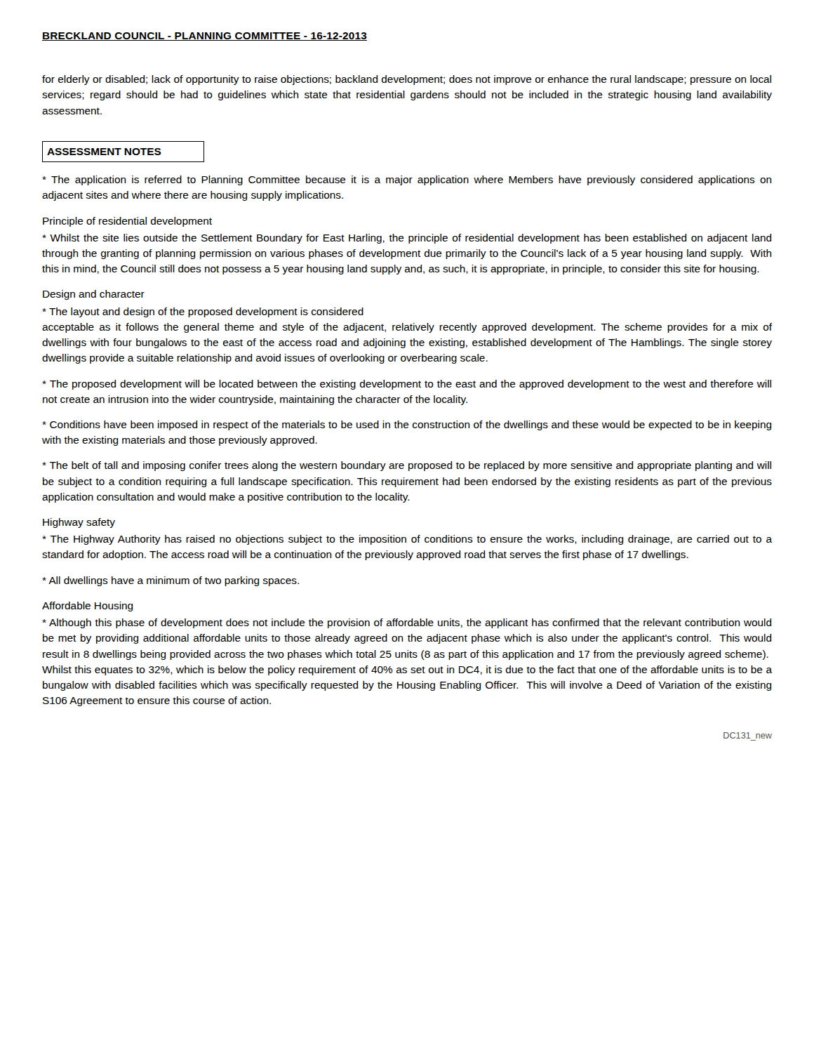BRECKLAND COUNCIL - PLANNING COMMITTEE - 16-12-2013
for elderly or disabled; lack of opportunity to raise objections; backland development; does not improve or enhance the rural landscape; pressure on local services; regard should be had to guidelines which state that residential gardens should not be included in the strategic housing land availability assessment.
ASSESSMENT NOTES
* The application is referred to Planning Committee because it is a major application where Members have previously considered applications on adjacent sites and where there are housing supply implications.
Principle of residential development
* Whilst the site lies outside the Settlement Boundary for East Harling, the principle of residential development has been established on adjacent land through the granting of planning permission on various phases of development due primarily to the Council's lack of a 5 year housing land supply. With this in mind, the Council still does not possess a 5 year housing land supply and, as such, it is appropriate, in principle, to consider this site for housing.
Design and character
* The layout and design of the proposed development is considered
acceptable as it follows the general theme and style of the adjacent, relatively recently approved development. The scheme provides for a mix of dwellings with four bungalows to the east of the access road and adjoining the existing, established development of The Hamblings. The single storey dwellings provide a suitable relationship and avoid issues of overlooking or overbearing scale.
* The proposed development will be located between the existing development to the east and the approved development to the west and therefore will not create an intrusion into the wider countryside, maintaining the character of the locality.
* Conditions have been imposed in respect of the materials to be used in the construction of the dwellings and these would be expected to be in keeping with the existing materials and those previously approved.
* The belt of tall and imposing conifer trees along the western boundary are proposed to be replaced by more sensitive and appropriate planting and will be subject to a condition requiring a full landscape specification. This requirement had been endorsed by the existing residents as part of the previous application consultation and would make a positive contribution to the locality.
Highway safety
* The Highway Authority has raised no objections subject to the imposition of conditions to ensure the works, including drainage, are carried out to a standard for adoption. The access road will be a continuation of the previously approved road that serves the first phase of 17 dwellings.
* All dwellings have a minimum of two parking spaces.
Affordable Housing
* Although this phase of development does not include the provision of affordable units, the applicant has confirmed that the relevant contribution would be met by providing additional affordable units to those already agreed on the adjacent phase which is also under the applicant's control. This would result in 8 dwellings being provided across the two phases which total 25 units (8 as part of this application and 17 from the previously agreed scheme). Whilst this equates to 32%, which is below the policy requirement of 40% as set out in DC4, it is due to the fact that one of the affordable units is to be a bungalow with disabled facilities which was specifically requested by the Housing Enabling Officer. This will involve a Deed of Variation of the existing S106 Agreement to ensure this course of action.
DC131_new